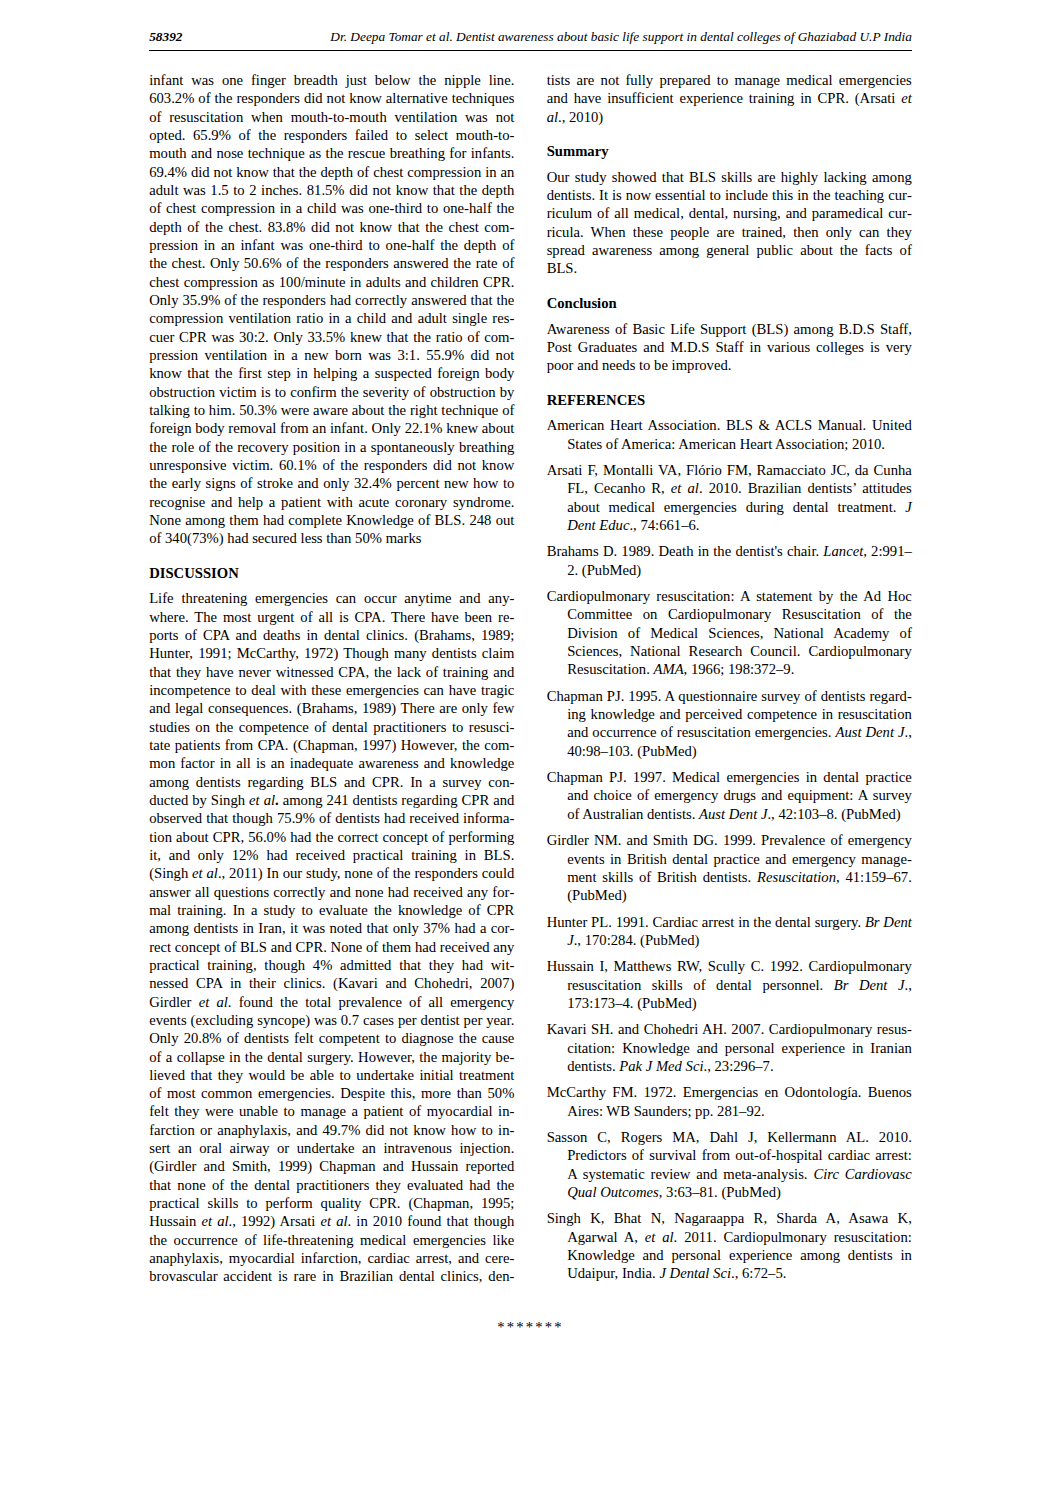58392 Dr. Deepa Tomar et al. Dentist awareness about basic life support in dental colleges of Ghaziabad U.P India
infant was one finger breadth just below the nipple line. 603.2% of the responders did not know alternative techniques of resuscitation when mouth-to-mouth ventilation was not opted. 65.9% of the responders failed to select mouth-to-mouth and nose technique as the rescue breathing for infants. 69.4% did not know that the depth of chest compression in an adult was 1.5 to 2 inches. 81.5% did not know that the depth of chest compression in a child was one-third to one-half the depth of the chest. 83.8% did not know that the chest compression in an infant was one-third to one-half the depth of the chest. Only 50.6% of the responders answered the rate of chest compression as 100/minute in adults and children CPR. Only 35.9% of the responders had correctly answered that the compression ventilation ratio in a child and adult single rescuer CPR was 30:2. Only 33.5% knew that the ratio of compression ventilation in a new born was 3:1. 55.9% did not know that the first step in helping a suspected foreign body obstruction victim is to confirm the severity of obstruction by talking to him. 50.3% were aware about the right technique of foreign body removal from an infant. Only 22.1% knew about the role of the recovery position in a spontaneously breathing unresponsive victim. 60.1% of the responders did not know the early signs of stroke and only 32.4% percent new how to recognise and help a patient with acute coronary syndrome. None among them had complete Knowledge of BLS. 248 out of 340(73%) had secured less than 50% marks
DISCUSSION
Life threatening emergencies can occur anytime and anywhere. The most urgent of all is CPA. There have been reports of CPA and deaths in dental clinics. (Brahams, 1989; Hunter, 1991; McCarthy, 1972) Though many dentists claim that they have never witnessed CPA, the lack of training and incompetence to deal with these emergencies can have tragic and legal consequences. (Brahams, 1989) There are only few studies on the competence of dental practitioners to resuscitate patients from CPA. (Chapman, 1997) However, the common factor in all is an inadequate awareness and knowledge among dentists regarding BLS and CPR. In a survey conducted by Singh et al. among 241 dentists regarding CPR and observed that though 75.9% of dentists had received information about CPR, 56.0% had the correct concept of performing it, and only 12% had received practical training in BLS. (Singh et al., 2011) In our study, none of the responders could answer all questions correctly and none had received any formal training. In a study to evaluate the knowledge of CPR among dentists in Iran, it was noted that only 37% had a correct concept of BLS and CPR. None of them had received any practical training, though 4% admitted that they had witnessed CPA in their clinics. (Kavari and Chohedri, 2007) Girdler et al. found the total prevalence of all emergency events (excluding syncope) was 0.7 cases per dentist per year. Only 20.8% of dentists felt competent to diagnose the cause of a collapse in the dental surgery. However, the majority believed that they would be able to undertake initial treatment of most common emergencies. Despite this, more than 50% felt they were unable to manage a patient of myocardial infarction or anaphylaxis, and 49.7% did not know how to insert an oral airway or undertake an intravenous injection. (Girdler and Smith, 1999) Chapman and Hussain reported that none of the dental practitioners they evaluated had the practical skills to perform quality CPR. (Chapman, 1995; Hussain et al., 1992) Arsati et al. in 2010 found that though the occurrence of life-threatening medical emergencies like anaphylaxis, myocardial infarction, cardiac arrest, and cerebrovascular accident is rare in Brazilian dental clinics, dentists are not fully prepared to manage medical emergencies and have insufficient experience training in CPR. (Arsati et al., 2010)
Summary
Our study showed that BLS skills are highly lacking among dentists. It is now essential to include this in the teaching curriculum of all medical, dental, nursing, and paramedical curricula. When these people are trained, then only can they spread awareness among general public about the facts of BLS.
Conclusion
Awareness of Basic Life Support (BLS) among B.D.S Staff, Post Graduates and M.D.S Staff in various colleges is very poor and needs to be improved.
REFERENCES
American Heart Association. BLS & ACLS Manual. United States of America: American Heart Association; 2010.
Arsati F, Montalli VA, Flório FM, Ramacciato JC, da Cunha FL, Cecanho R, et al. 2010. Brazilian dentists’ attitudes about medical emergencies during dental treatment. J Dent Educ., 74:661–6.
Brahams D. 1989. Death in the dentist's chair. Lancet, 2:991–2. (PubMed)
Cardiopulmonary resuscitation: A statement by the Ad Hoc Committee on Cardiopulmonary Resuscitation of the Division of Medical Sciences, National Academy of Sciences, National Research Council. Cardiopulmonary Resuscitation. AMA, 1966; 198:372–9.
Chapman PJ. 1995. A questionnaire survey of dentists regarding knowledge and perceived competence in resuscitation and occurrence of resuscitation emergencies. Aust Dent J., 40:98–103. (PubMed)
Chapman PJ. 1997. Medical emergencies in dental practice and choice of emergency drugs and equipment: A survey of Australian dentists. Aust Dent J., 42:103–8. (PubMed)
Girdler NM. and Smith DG. 1999. Prevalence of emergency events in British dental practice and emergency management skills of British dentists. Resuscitation, 41:159–67. (PubMed)
Hunter PL. 1991. Cardiac arrest in the dental surgery. Br Dent J., 170:284. (PubMed)
Hussain I, Matthews RW, Scully C. 1992. Cardiopulmonary resuscitation skills of dental personnel. Br Dent J., 173:173–4. (PubMed)
Kavari SH. and Chohedri AH. 2007. Cardiopulmonary resuscitation: Knowledge and personal experience in Iranian dentists. Pak J Med Sci., 23:296–7.
McCarthy FM. 1972. Emergencias en Odontología. Buenos Aires: WB Saunders; pp. 281–92.
Sasson C, Rogers MA, Dahl J, Kellermann AL. 2010. Predictors of survival from out-of-hospital cardiac arrest: A systematic review and meta-analysis. Circ Cardiovasc Qual Outcomes, 3:63–81. (PubMed)
Singh K, Bhat N, Nagaraappa R, Sharda A, Asawa K, Agarwal A, et al. 2011. Cardiopulmonary resuscitation: Knowledge and personal experience among dentists in Udaipur, India. J Dental Sci., 6:72–5.
*******